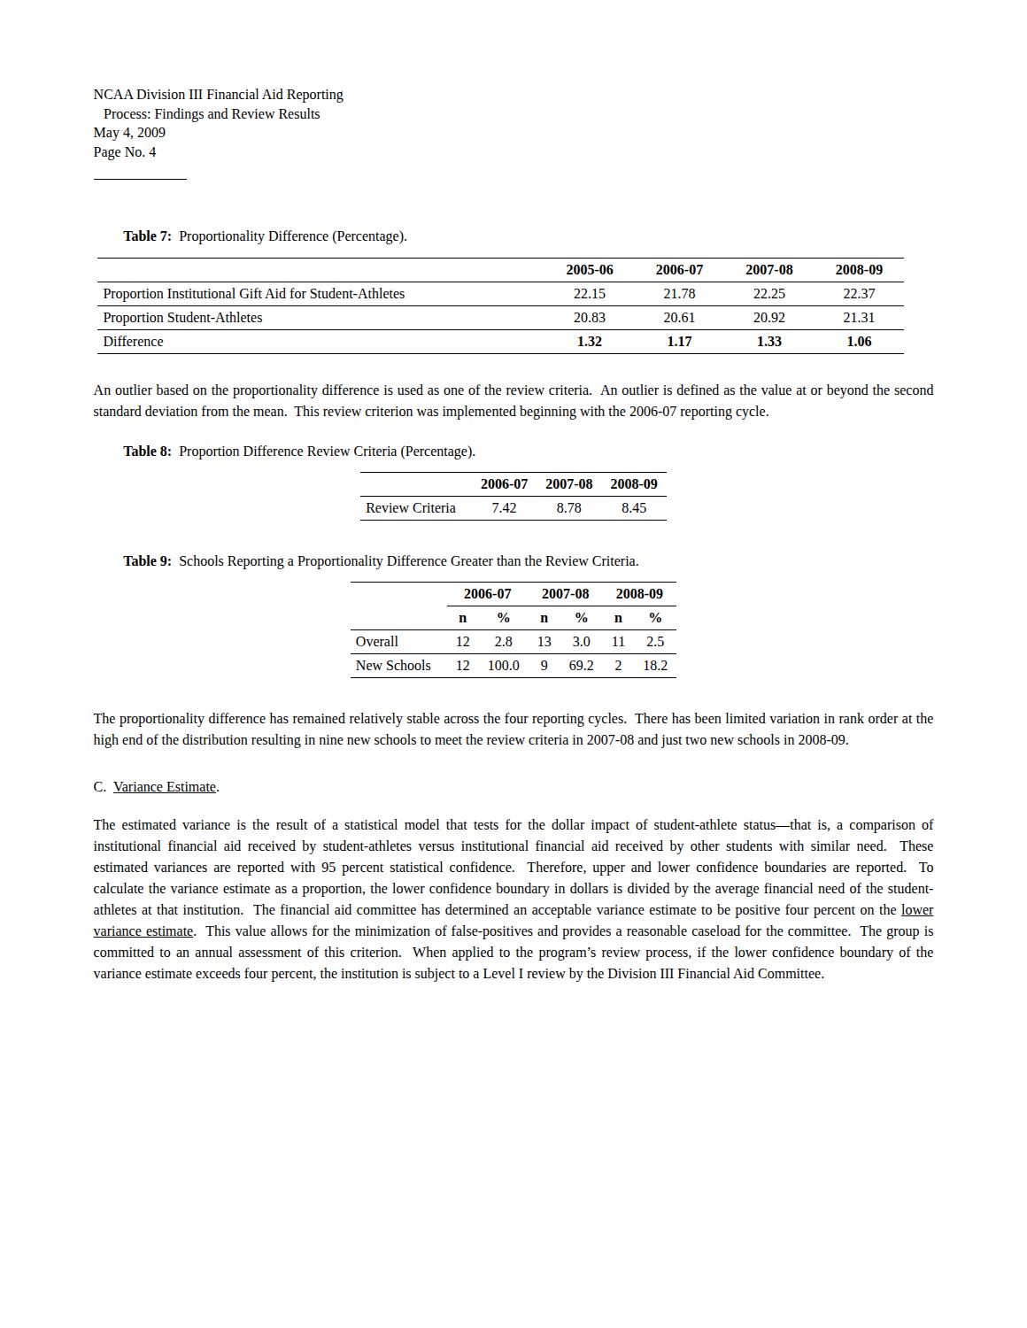NCAA Division III Financial Aid Reporting
Process: Findings and Review Results
May 4, 2009
Page No. 4
Table 7: Proportionality Difference (Percentage).
| | 2005-06 | 2006-07 | 2007-08 | 2008-09 |
| --- | --- | --- | --- | --- |
| Proportion Institutional Gift Aid for Student-Athletes | 22.15 | 21.78 | 22.25 | 22.37 |
| Proportion Student-Athletes | 20.83 | 20.61 | 20.92 | 21.31 |
| Difference | 1.32 | 1.17 | 1.33 | 1.06 |
An outlier based on the proportionality difference is used as one of the review criteria. An outlier is defined as the value at or beyond the second standard deviation from the mean. This review criterion was implemented beginning with the 2006-07 reporting cycle.
Table 8: Proportion Difference Review Criteria (Percentage).
| | 2006-07 | 2007-08 | 2008-09 |
| --- | --- | --- | --- |
| Review Criteria | 7.42 | 8.78 | 8.45 |
Table 9: Schools Reporting a Proportionality Difference Greater than the Review Criteria.
| | 2006-07 | 2007-08 | 2008-09 |
| --- | --- | --- | --- |
| | n | % | n | % | n | % |
| Overall | 12 | 2.8 | 13 | 3.0 | 11 | 2.5 |
| New Schools | 12 | 100.0 | 9 | 69.2 | 2 | 18.2 |
The proportionality difference has remained relatively stable across the four reporting cycles. There has been limited variation in rank order at the high end of the distribution resulting in nine new schools to meet the review criteria in 2007-08 and just two new schools in 2008-09.
C. Variance Estimate.
The estimated variance is the result of a statistical model that tests for the dollar impact of student-athlete status—that is, a comparison of institutional financial aid received by student-athletes versus institutional financial aid received by other students with similar need. These estimated variances are reported with 95 percent statistical confidence. Therefore, upper and lower confidence boundaries are reported. To calculate the variance estimate as a proportion, the lower confidence boundary in dollars is divided by the average financial need of the student-athletes at that institution. The financial aid committee has determined an acceptable variance estimate to be positive four percent on the lower variance estimate. This value allows for the minimization of false-positives and provides a reasonable caseload for the committee. The group is committed to an annual assessment of this criterion. When applied to the program’s review process, if the lower confidence boundary of the variance estimate exceeds four percent, the institution is subject to a Level I review by the Division III Financial Aid Committee.